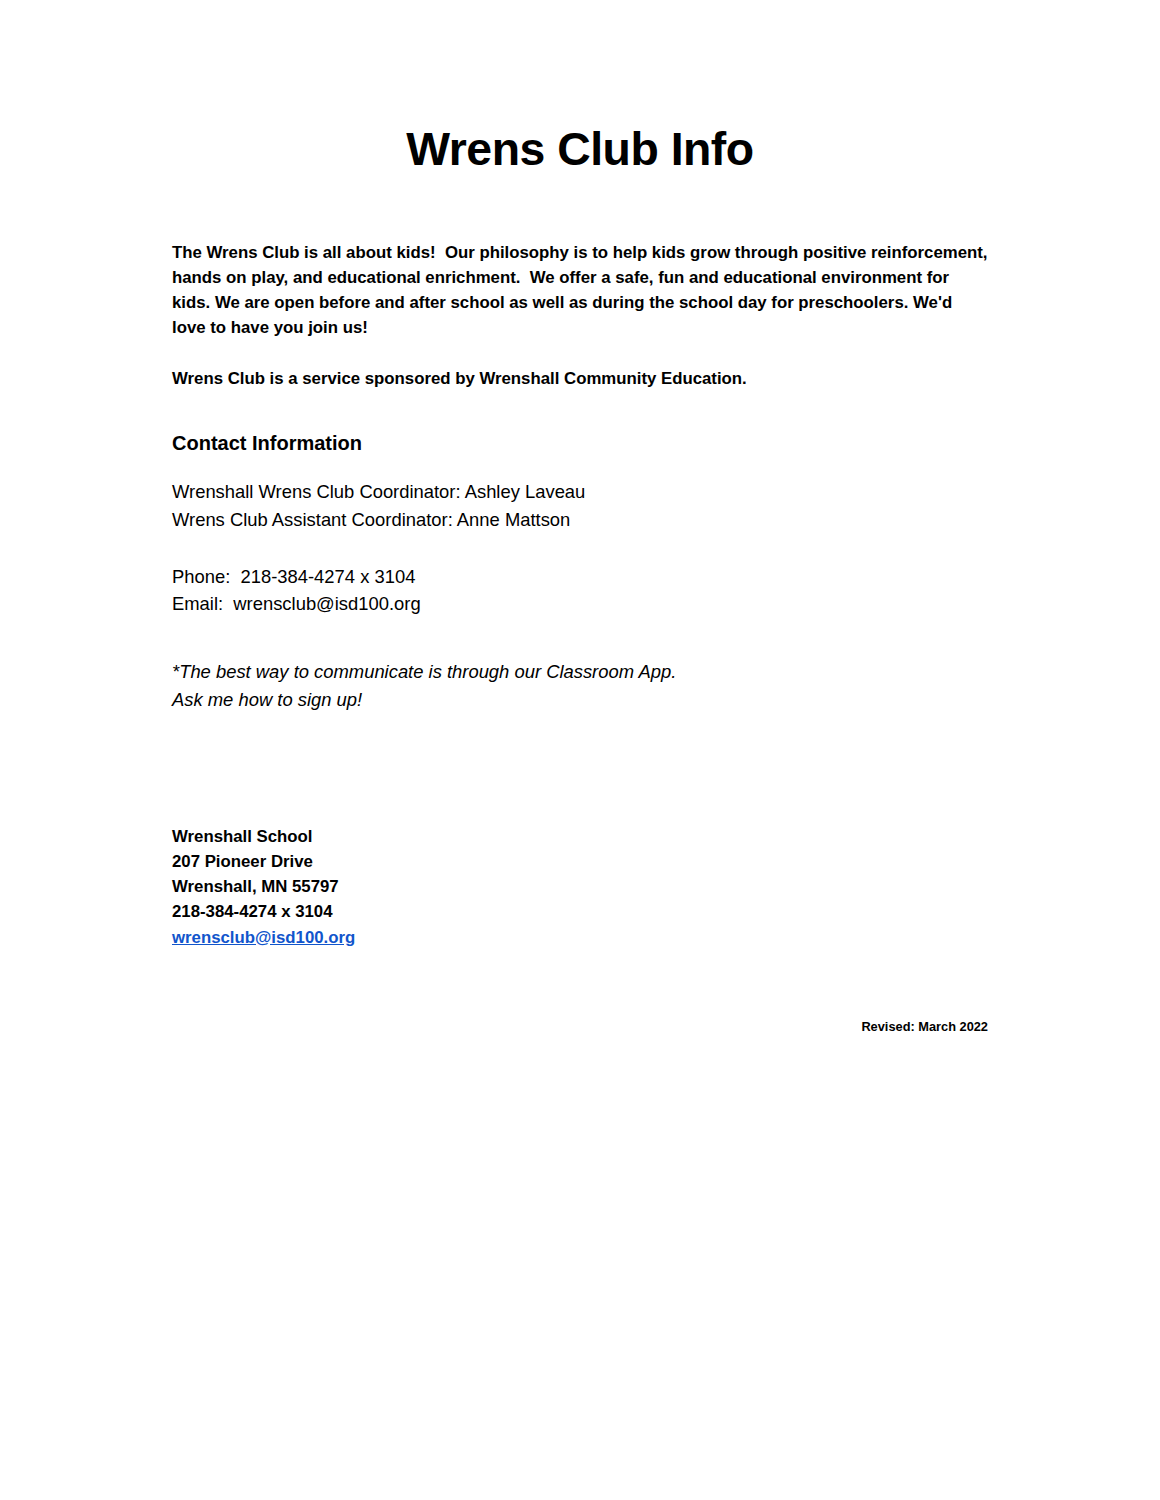Wrens Club Info
The Wrens Club is all about kids! Our philosophy is to help kids grow through positive reinforcement, hands on play, and educational enrichment. We offer a safe, fun and educational environment for kids. We are open before and after school as well as during the school day for preschoolers. We'd love to have you join us!
Wrens Club is a service sponsored by Wrenshall Community Education.
Contact Information
Wrenshall Wrens Club Coordinator: Ashley Laveau
Wrens Club Assistant Coordinator: Anne Mattson
Phone: 218-384-4274 x 3104
Email: wrensclub@isd100.org
*The best way to communicate is through our Classroom App.
Ask me how to sign up!
Wrenshall School
207 Pioneer Drive
Wrenshall, MN 55797
218-384-4274 x 3104
wrensclub@isd100.org
Revised: March 2022